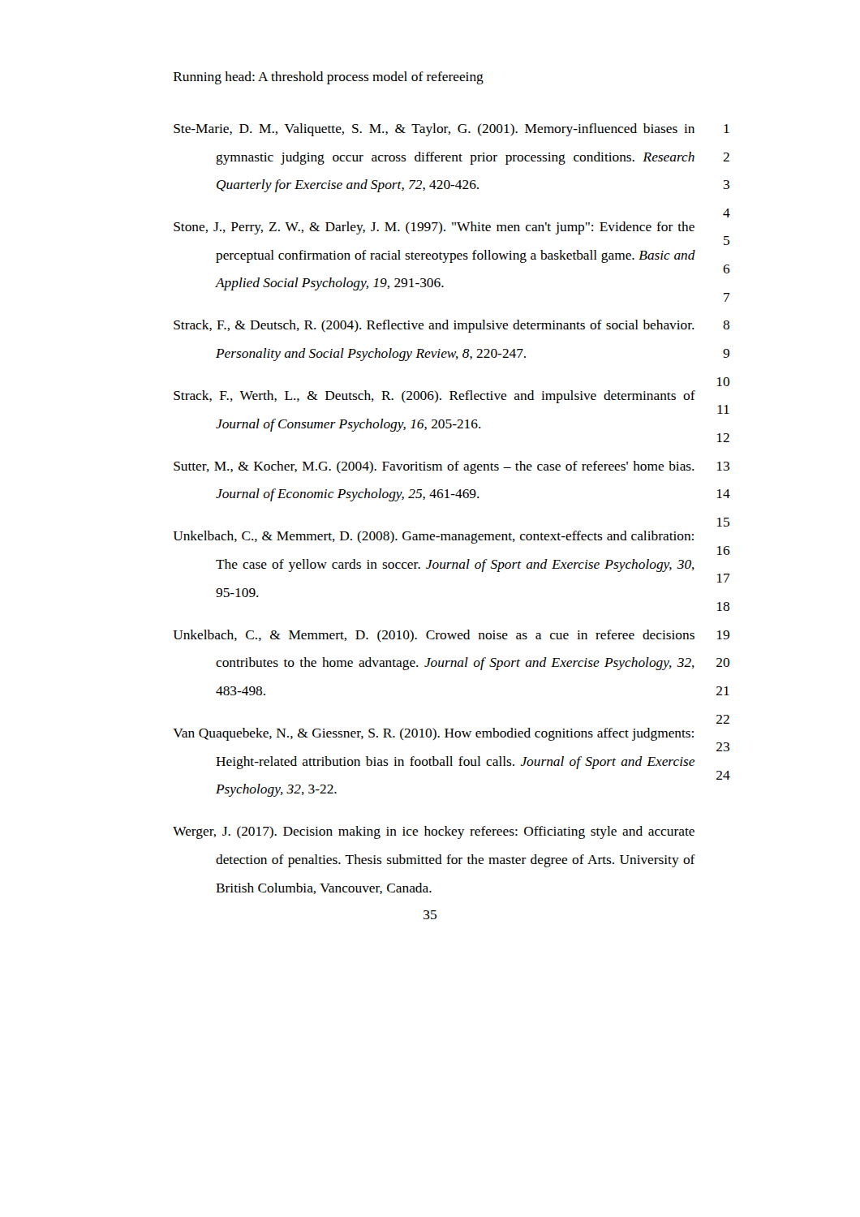Running head: A threshold process model of refereeing
1
2
3
4
5
6
7
8
9
10
11
12
13
14
15
16
17
18
19
20
21
22
23
24
Ste-Marie, D. M., Valiquette, S. M., & Taylor, G. (2001). Memory-influenced biases in gymnastic judging occur across different prior processing conditions. Research Quarterly for Exercise and Sport, 72, 420-426.
Stone, J., Perry, Z. W., & Darley, J. M. (1997). "White men can't jump": Evidence for the perceptual confirmation of racial stereotypes following a basketball game. Basic and Applied Social Psychology, 19, 291-306.
Strack, F., & Deutsch, R. (2004). Reflective and impulsive determinants of social behavior. Personality and Social Psychology Review, 8, 220-247.
Strack, F., Werth, L., & Deutsch, R. (2006). Reflective and impulsive determinants of Journal of Consumer Psychology, 16, 205-216.
Sutter, M., & Kocher, M.G. (2004). Favoritism of agents – the case of referees' home bias. Journal of Economic Psychology, 25, 461-469.
Unkelbach, C., & Memmert, D. (2008). Game-management, context-effects and calibration: The case of yellow cards in soccer. Journal of Sport and Exercise Psychology, 30, 95-109.
Unkelbach, C., & Memmert, D. (2010). Crowed noise as a cue in referee decisions contributes to the home advantage. Journal of Sport and Exercise Psychology, 32, 483-498.
Van Quaquebeke, N., & Giessner, S. R. (2010). How embodied cognitions affect judgments: Height-related attribution bias in football foul calls. Journal of Sport and Exercise Psychology, 32, 3-22.
Werger, J. (2017). Decision making in ice hockey referees: Officiating style and accurate detection of penalties. Thesis submitted for the master degree of Arts. University of British Columbia, Vancouver, Canada.
35